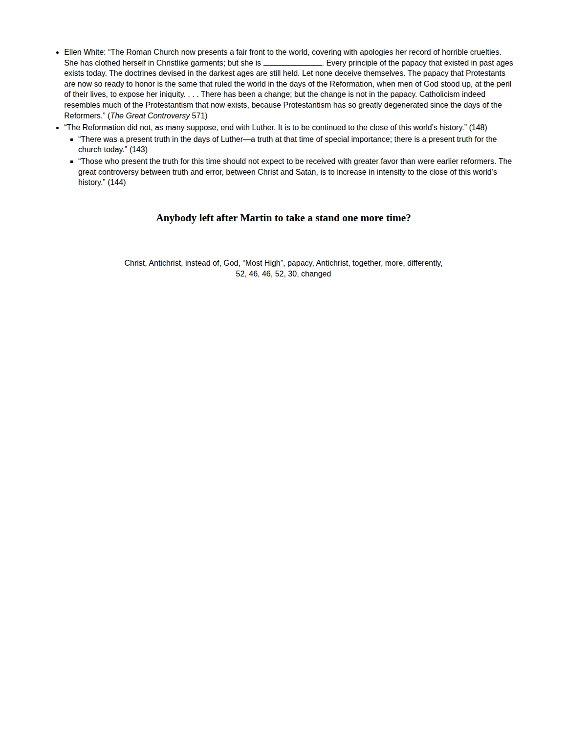Ellen White: “The Roman Church now presents a fair front to the world, covering with apologies her record of horrible cruelties. She has clothed herself in Christlike garments; but she is . Every principle of the papacy that existed in past ages exists today. The doctrines devised in the darkest ages are still held. Let none deceive themselves. The papacy that Protestants are now so ready to honor is the same that ruled the world in the days of the Reformation, when men of God stood up, at the peril of their lives, to expose her iniquity. . . . There has been a change; but the change is not in the papacy. Catholicism indeed resembles much of the Protestantism that now exists, because Protestantism has so greatly degenerated since the days of the Reformers.” (The Great Controversy 571)
“The Reformation did not, as many suppose, end with Luther. It is to be continued to the close of this world’s history.” (148)
“There was a present truth in the days of Luther—a truth at that time of special importance; there is a present truth for the church today.” (143)
“Those who present the truth for this time should not expect to be received with greater favor than were earlier reformers. The great controversy between truth and error, between Christ and Satan, is to increase in intensity to the close of this world’s history.” (144)
Anybody left after Martin to take a stand one more time?
Christ, Antichrist, instead of, God, “Most High”, papacy, Antichrist, together, more, differently,
52, 46, 46, 52, 30, changed